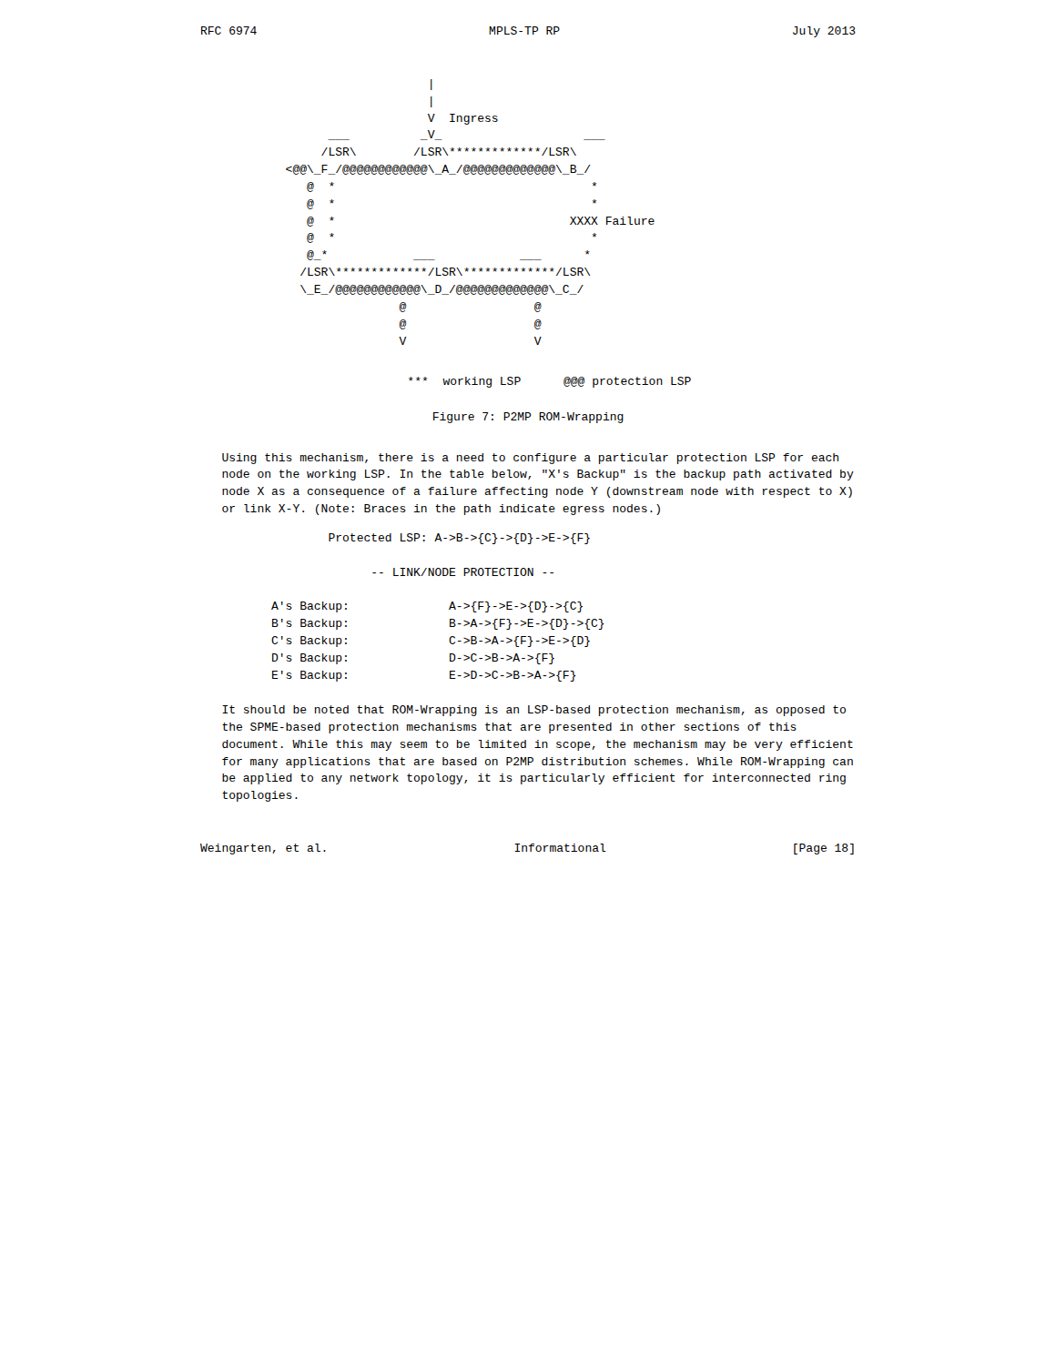RFC 6974 MPLS-TP RP July 2013
                                |
                                |
                                V  Ingress
                  ___          _V_                    ___
                 /LSR\        /LSR\*************/LSR\
            <@@\_F_/@@@@@@@@@@@@\_A_/@@@@@@@@@@@@@\_B_/
               @  *                                    *
               @  *                                    *
               @  *                                 XXXX Failure
               @  *                                    *
               @_*            ___            ___      *
              /LSR\*************/LSR\*************/LSR\
              \_E_/@@@@@@@@@@@@\_D_/@@@@@@@@@@@@@\_C_/
                            @                  @
                            @                  @
                            V                  V
      ***  working LSP      @@@ protection LSP
Figure 7: P2MP ROM-Wrapping
Using this mechanism, there is a need to configure a particular protection LSP for each node on the working LSP. In the table below, "X's Backup" is the backup path activated by node X as a consequence of a failure affecting node Y (downstream node with respect to X) or link X-Y. (Note: Braces in the path indicate egress nodes.)
                  Protected LSP: A->B->{C}->{D}->E->{F}

                        -- LINK/NODE PROTECTION --

          A's Backup:              A->{F}->E->{D}->{C}
          B's Backup:              B->A->{F}->E->{D}->{C}
          C's Backup:              C->B->A->{F}->E->{D}
          D's Backup:              D->C->B->A->{F}
          E's Backup:              E->D->C->B->A->{F}
It should be noted that ROM-Wrapping is an LSP-based protection mechanism, as opposed to the SPME-based protection mechanisms that are presented in other sections of this document. While this may seem to be limited in scope, the mechanism may be very efficient for many applications that are based on P2MP distribution schemes. While ROM-Wrapping can be applied to any network topology, it is particularly efficient for interconnected ring topologies.
Weingarten, et al. Informational [Page 18]